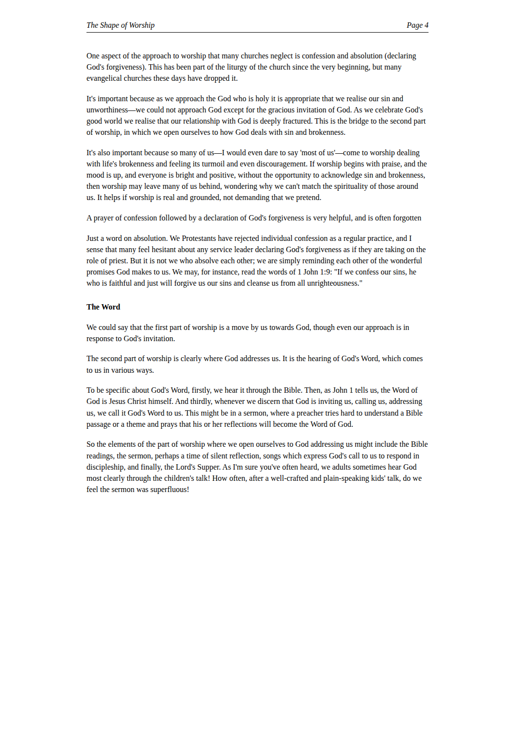The Shape of Worship Page 4
One aspect of the approach to worship that many churches neglect is confession and absolution (declaring God's forgiveness). This has been part of the liturgy of the church since the very beginning, but many evangelical churches these days have dropped it.
It's important because as we approach the God who is holy it is appropriate that we realise our sin and unworthiness—we could not approach God except for the gracious invitation of God. As we celebrate God's good world we realise that our relationship with God is deeply fractured. This is the bridge to the second part of worship, in which we open ourselves to how God deals with sin and brokenness.
It's also important because so many of us—I would even dare to say 'most of us'—come to worship dealing with life's brokenness and feeling its turmoil and even discouragement. If worship begins with praise, and the mood is up, and everyone is bright and positive, without the opportunity to acknowledge sin and brokenness, then worship may leave many of us behind, wondering why we can't match the spirituality of those around us. It helps if worship is real and grounded, not demanding that we pretend.
A prayer of confession followed by a declaration of God's forgiveness is very helpful, and is often forgotten
Just a word on absolution. We Protestants have rejected individual confession as a regular practice, and I sense that many feel hesitant about any service leader declaring God's forgiveness as if they are taking on the role of priest. But it is not we who absolve each other; we are simply reminding each other of the wonderful promises God makes to us. We may, for instance, read the words of 1 John 1:9: "If we confess our sins, he who is faithful and just will forgive us our sins and cleanse us from all unrighteousness."
The Word
We could say that the first part of worship is a move by us towards God, though even our approach is in response to God's invitation.
The second part of worship is clearly where God addresses us. It is the hearing of God's Word, which comes to us in various ways.
To be specific about God's Word, firstly, we hear it through the Bible. Then, as John 1 tells us, the Word of God is Jesus Christ himself. And thirdly, whenever we discern that God is inviting us, calling us, addressing us, we call it God's Word to us. This might be in a sermon, where a preacher tries hard to understand a Bible passage or a theme and prays that his or her reflections will become the Word of God.
So the elements of the part of worship where we open ourselves to God addressing us might include the Bible readings, the sermon, perhaps a time of silent reflection, songs which express God's call to us to respond in discipleship, and finally, the Lord's Supper. As I'm sure you've often heard, we adults sometimes hear God most clearly through the children's talk! How often, after a well-crafted and plain-speaking kids' talk, do we feel the sermon was superfluous!